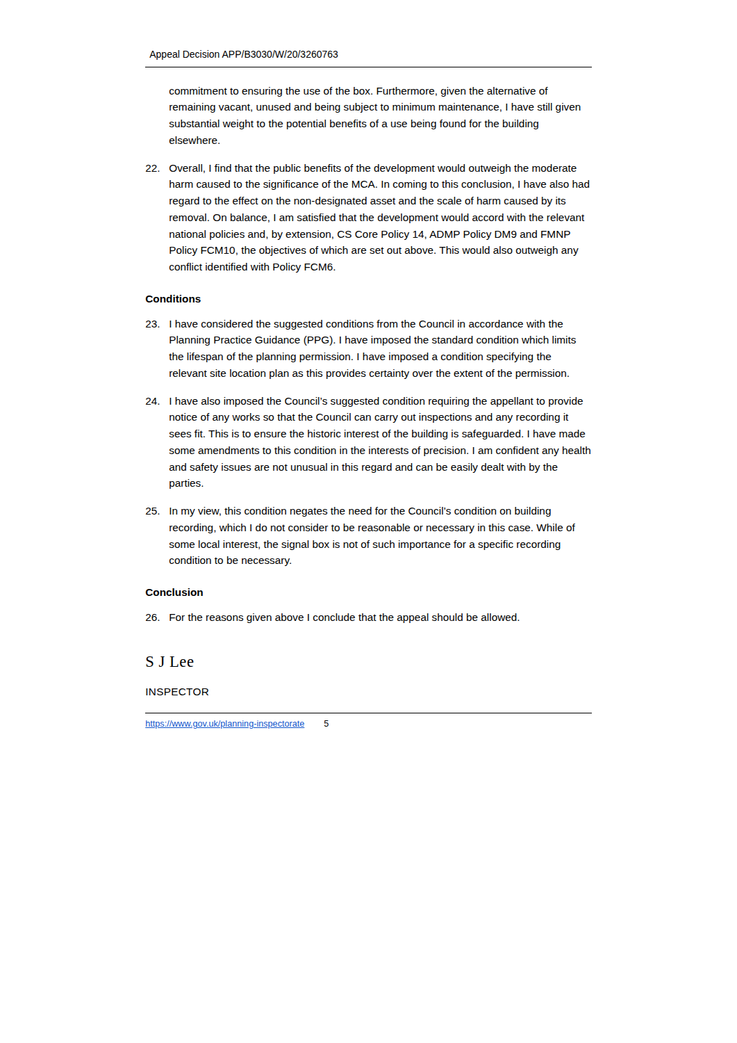Appeal Decision APP/B3030/W/20/3260763
commitment to ensuring the use of the box. Furthermore, given the alternative of remaining vacant, unused and being subject to minimum maintenance, I have still given substantial weight to the potential benefits of a use being found for the building elsewhere.
22. Overall, I find that the public benefits of the development would outweigh the moderate harm caused to the significance of the MCA. In coming to this conclusion, I have also had regard to the effect on the non-designated asset and the scale of harm caused by its removal. On balance, I am satisfied that the development would accord with the relevant national policies and, by extension, CS Core Policy 14, ADMP Policy DM9 and FMNP Policy FCM10, the objectives of which are set out above. This would also outweigh any conflict identified with Policy FCM6.
Conditions
23. I have considered the suggested conditions from the Council in accordance with the Planning Practice Guidance (PPG). I have imposed the standard condition which limits the lifespan of the planning permission. I have imposed a condition specifying the relevant site location plan as this provides certainty over the extent of the permission.
24. I have also imposed the Council’s suggested condition requiring the appellant to provide notice of any works so that the Council can carry out inspections and any recording it sees fit. This is to ensure the historic interest of the building is safeguarded. I have made some amendments to this condition in the interests of precision. I am confident any health and safety issues are not unusual in this regard and can be easily dealt with by the parties.
25. In my view, this condition negates the need for the Council’s condition on building recording, which I do not consider to be reasonable or necessary in this case. While of some local interest, the signal box is not of such importance for a specific recording condition to be necessary.
Conclusion
26. For the reasons given above I conclude that the appeal should be allowed.
S J Lee
INSPECTOR
https://www.gov.uk/planning-inspectorate 5